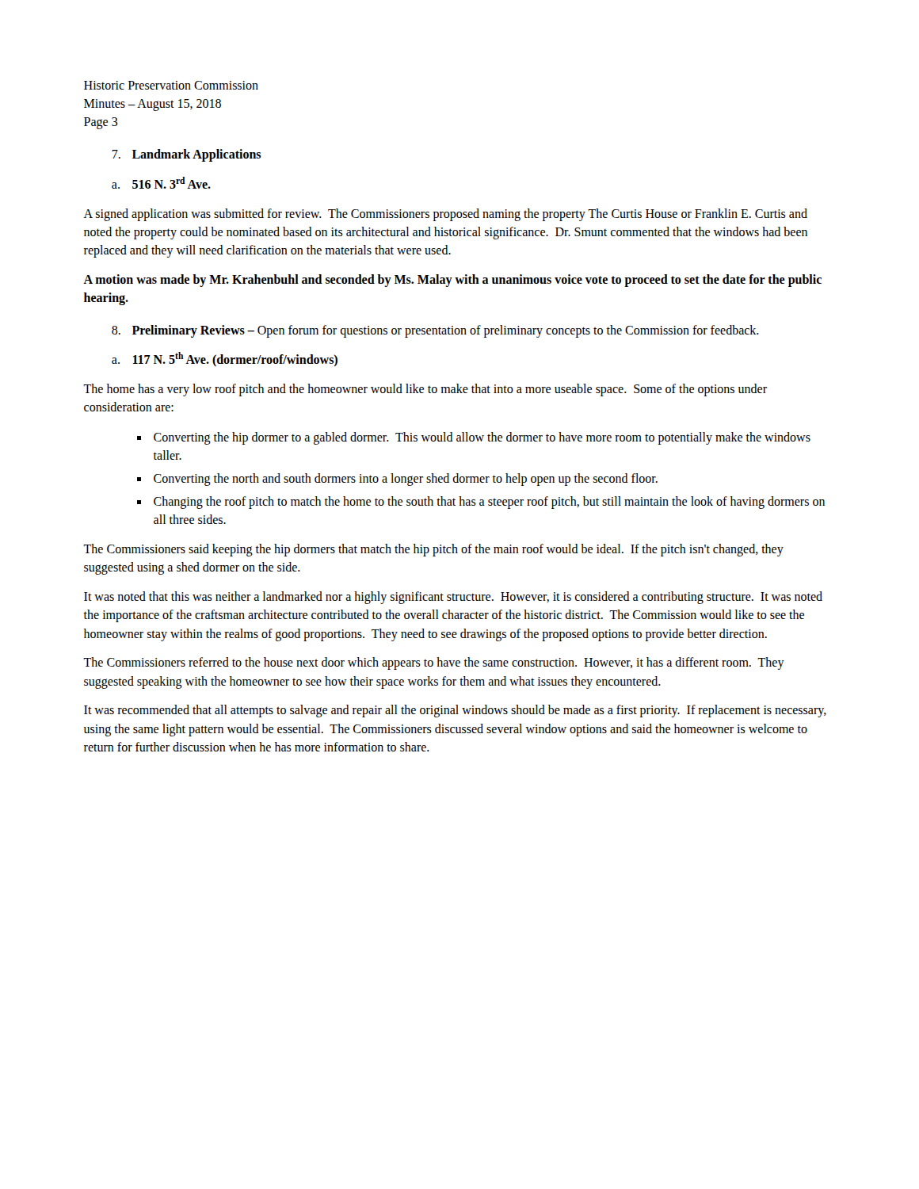Historic Preservation Commission
Minutes – August 15, 2018
Page 3
7.
Landmark Applications
a.
516 N. 3rd Ave.
A signed application was submitted for review. The Commissioners proposed naming the property The Curtis House or Franklin E. Curtis and noted the property could be nominated based on its architectural and historical significance. Dr. Smunt commented that the windows had been replaced and they will need clarification on the materials that were used.
A motion was made by Mr. Krahenbuhl and seconded by Ms. Malay with a unanimous voice vote to proceed to set the date for the public hearing.
8. Preliminary Reviews – Open forum for questions or presentation of preliminary concepts to the Commission for feedback.
a.
117 N. 5th Ave. (dormer/roof/windows)
The home has a very low roof pitch and the homeowner would like to make that into a more useable space. Some of the options under consideration are:
Converting the hip dormer to a gabled dormer. This would allow the dormer to have more room to potentially make the windows taller.
Converting the north and south dormers into a longer shed dormer to help open up the second floor.
Changing the roof pitch to match the home to the south that has a steeper roof pitch, but still maintain the look of having dormers on all three sides.
The Commissioners said keeping the hip dormers that match the hip pitch of the main roof would be ideal. If the pitch isn't changed, they suggested using a shed dormer on the side.
It was noted that this was neither a landmarked nor a highly significant structure. However, it is considered a contributing structure. It was noted the importance of the craftsman architecture contributed to the overall character of the historic district. The Commission would like to see the homeowner stay within the realms of good proportions. They need to see drawings of the proposed options to provide better direction.
The Commissioners referred to the house next door which appears to have the same construction. However, it has a different room. They suggested speaking with the homeowner to see how their space works for them and what issues they encountered.
It was recommended that all attempts to salvage and repair all the original windows should be made as a first priority. If replacement is necessary, using the same light pattern would be essential. The Commissioners discussed several window options and said the homeowner is welcome to return for further discussion when he has more information to share.